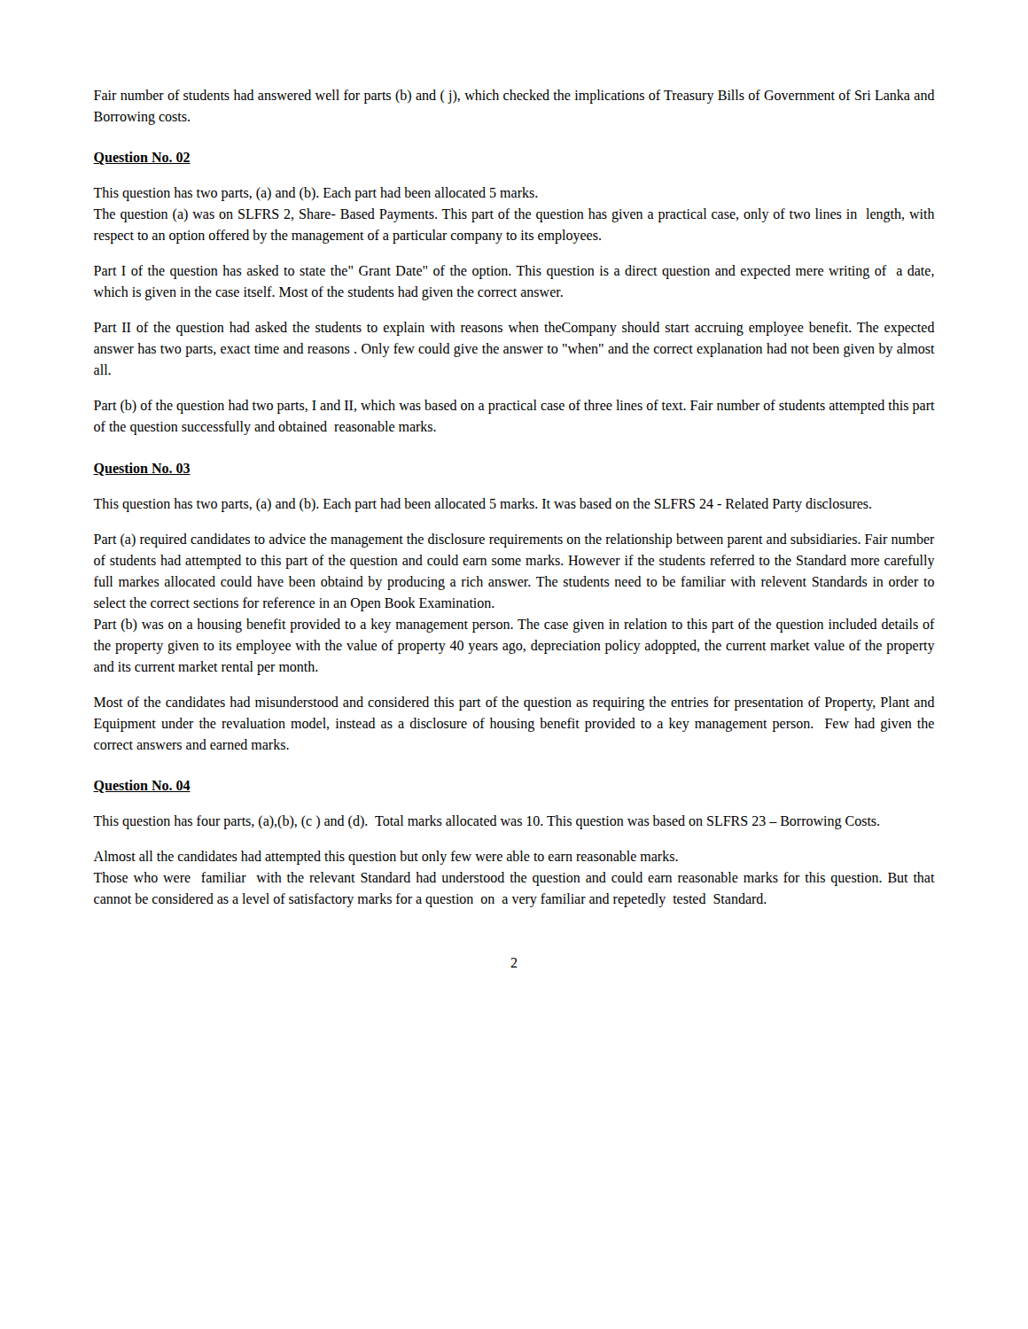Fair number of students had answered well for parts (b) and ( j), which checked the implications of Treasury Bills of Government of Sri Lanka and Borrowing costs.
Question No. 02
This question has two parts, (a) and (b). Each part had been allocated 5 marks.
The question (a) was on SLFRS 2, Share- Based Payments. This part of the question has given a practical case, only of two lines in length, with respect to an option offered by the management of a particular company to its employees.
Part I of the question has asked to state the" Grant Date" of the option. This question is a direct question and expected mere writing of a date, which is given in the case itself. Most of the students had given the correct answer.
Part II of the question had asked the students to explain with reasons when theCompany should start accruing employee benefit. The expected answer has two parts, exact time and reasons . Only few could give the answer to "when" and the correct explanation had not been given by almost all.
Part (b) of the question had two parts, I and II, which was based on a practical case of three lines of text. Fair number of students attempted this part of the question successfully and obtained reasonable marks.
Question No. 03
This question has two parts, (a) and (b). Each part had been allocated 5 marks. It was based on the SLFRS 24 - Related Party disclosures.
Part (a) required candidates to advice the management the disclosure requirements on the relationship between parent and subsidiaries. Fair number of students had attempted to this part of the question and could earn some marks. However if the students referred to the Standard more carefully full markes allocated could have been obtaind by producing a rich answer. The students need to be familiar with relevent Standards in order to select the correct sections for reference in an Open Book Examination.
Part (b) was on a housing benefit provided to a key management person. The case given in relation to this part of the question included details of the property given to its employee with the value of property 40 years ago, depreciation policy adoppted, the current market value of the property and its current market rental per month.
Most of the candidates had misunderstood and considered this part of the question as requiring the entries for presentation of Property, Plant and Equipment under the revaluation model, instead as a disclosure of housing benefit provided to a key management person. Few had given the correct answers and earned marks.
Question No. 04
This question has four parts, (a),(b), (c ) and (d). Total marks allocated was 10. This question was based on SLFRS 23 – Borrowing Costs.
Almost all the candidates had attempted this question but only few were able to earn reasonable marks.
Those who were familiar with the relevant Standard had understood the question and could earn reasonable marks for this question. But that cannot be considered as a level of satisfactory marks for a question on a very familiar and repetedly tested Standard.
2